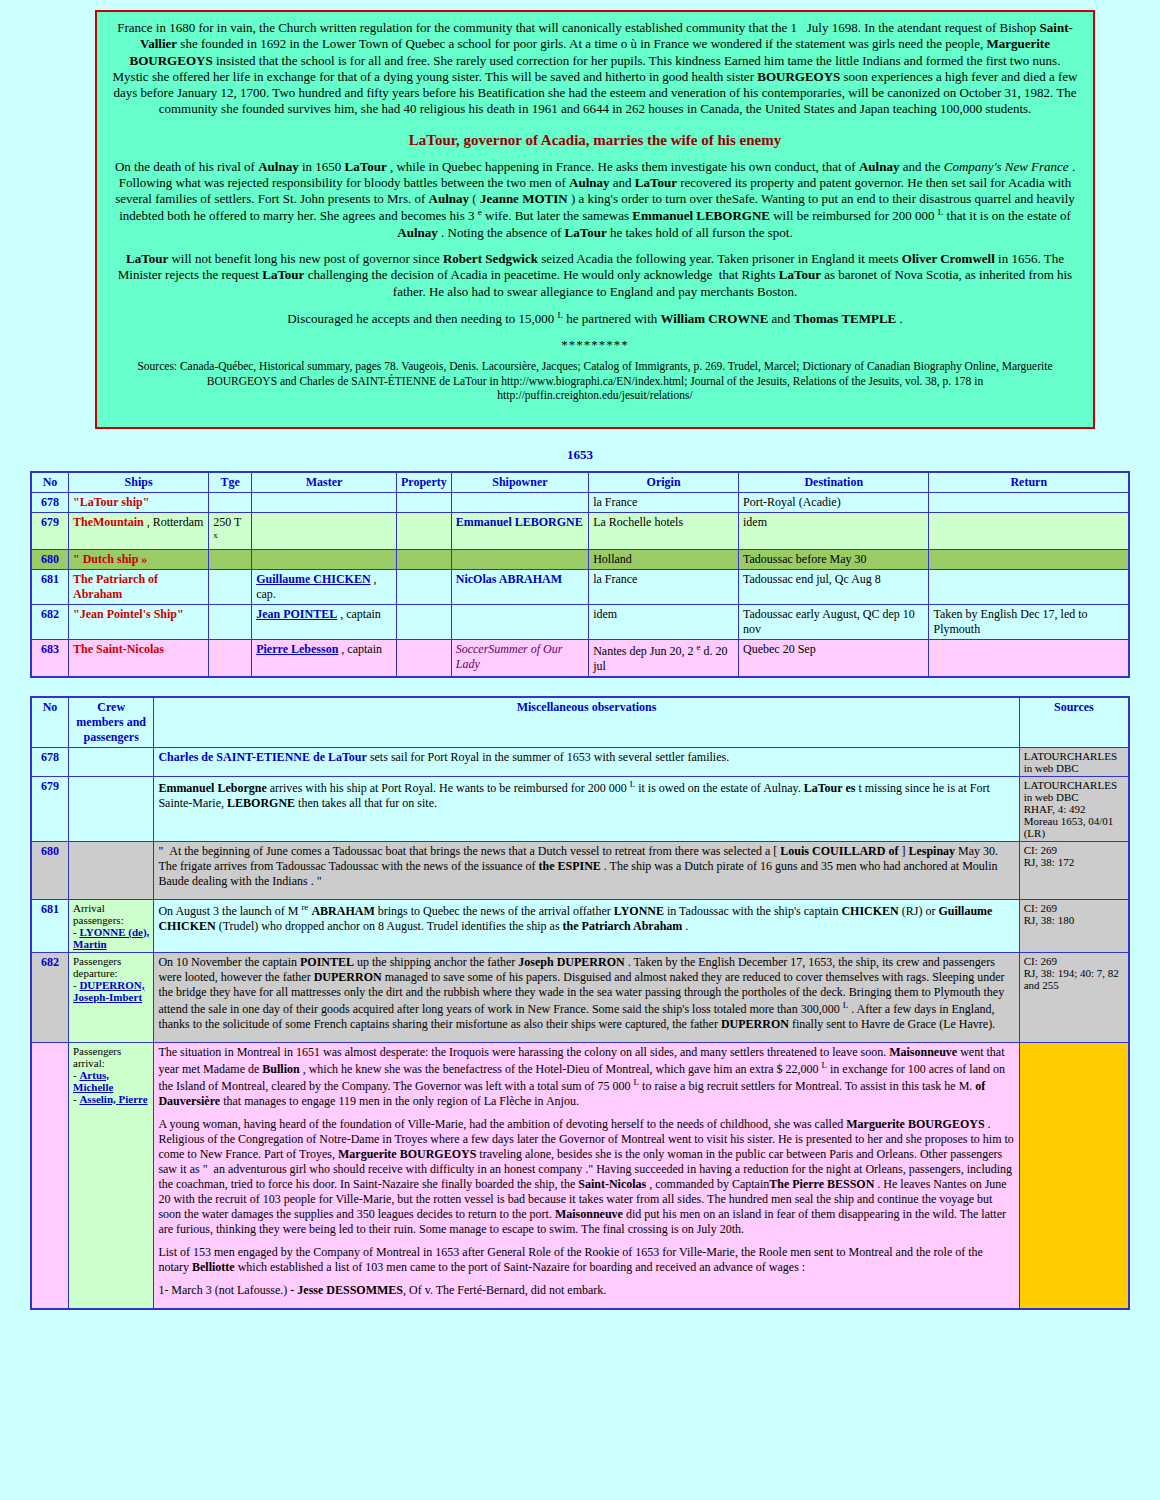France in 1680 for in vain, the Church written regulation for the community that will canonically established community that the 1 July 1698. In the atendant request of Bishop Saint-Vallier she founded in 1692 in the Lower Town of Quebec a school for poor girls. At a time o ù in France we wondered if the statement was girls need the people, Marguerite BOURGEOYS insisted that the school is for all and free. She rarely used correction for her pupils. This kindness Earned him tame the little Indians and formed the first two nuns. Mystic she offered her life in exchange for that of a dying young sister. This will be saved and hitherto in good health sister BOURGEOYS soon experiences a high fever and died a few days before January 12, 1700. Two hundred and fifty years before his Beatification she had the esteem and veneration of his contemporaries, will be canonized on October 31, 1982. The community she founded survives him, she had 40 religious his death in 1961 and 6644 in 262 houses in Canada, the United States and Japan teaching 100,000 students.
LaTour, governor of Acadia, marries the wife of his enemy
On the death of his rival of Aulnay in 1650 LaTour , while in Quebec happening in France. He asks them investigate his own conduct, that of Aulnay and the Company's New France . Following what was rejected responsibility for bloody battles between the two men of Aulnay and LaTour recovered its property and patent governor. He then set sail for Acadia with several families of settlers. Fort St. John presents to Mrs. of Aulnay ( Jeanne MOTIN ) a king's order to turn over theSafe. Wanting to put an end to their disastrous quarrel and heavily indebted both he offered to marry her. She agrees and becomes his 3 e wife. But later the samewas Emmanuel LEBORGNE will be reimbursed for 200 000 L that it is on the estate of Aulnay . Noting the absence of LaTour he takes hold of all furson the spot.
LaTour will not benefit long his new post of governor since Robert Sedgwick seized Acadia the following year. Taken prisoner in England it meets Oliver Cromwell in 1656. The Minister rejects the request LaTour challenging the decision of Acadia in peacetime. He would only acknowledge that Rights LaTour as baronet of Nova Scotia, as inherited from his father. He also had to swear allegiance to England and pay merchants Boston.
Discouraged he accepts and then needing to 15,000 L he partnered with William CROWNE and Thomas TEMPLE .
*********
Sources: Canada-Québec, Historical summary, pages 78. Vaugeois, Denis. Lacoursière, Jacques; Catalog of Immigrants, p. 269. Trudel, Marcel; Dictionary of Canadian Biography Online, Marguerite BOURGEOYS and Charles de SAINT-ÉTIENNE de LaTour in http://www.biographi.ca/EN/index.html; Journal of the Jesuits, Relations of the Jesuits, vol. 38, p. 178 in http://puffin.creighton.edu/jesuit/relations/
1653
| No | Ships | Tge | Master | Property | Shipowner | Origin | Destination | Return |
| --- | --- | --- | --- | --- | --- | --- | --- | --- |
| 678 | "LaTour ship" | | | | | la France | Port-Royal (Acadie) | |
| 679 | TheMountain , Rotterdam | 250 T x | | | Emmanuel LEBORGNE | La Rochelle hotels | idem | |
| 680 | " Dutch ship » | | | | | Holland | Tadoussac before May 30 | |
| 681 | The Patriarch of Abraham | | Guillaume CHICKEN , cap. | | NicOlas ABRAHAM | la France | Tadoussac end jul, Qc Aug 8 | |
| 682 | "Jean Pointel's Ship" | | Jean POINTEL , captain | | | idem | Tadoussac early August, QC dep 10 nov | Taken by English Dec 17, led to Plymouth |
| 683 | The Saint-Nicolas | | Pierre Lebesson , captain | | SoccerSummer of Our Lady | Nantes dep Jun 20, 2 e d. 20 jul | Quebec 20 Sep | |
| No | Crew members and passengers | Miscellaneous observations | Sources |
| --- | --- | --- | --- |
| 678 | | Charles de SAINT-ETIENNE de LaTour sets sail for Port Royal in the summer of 1653 with several settler families. | LATOURCHARLES in web DBC |
| 679 | | Emmanuel Leborgne arrives with his ship at Port Royal. He wants to be reimbursed for 200 000 L it is owed on the estate of Aulnay. LaTour es t missing since he is at Fort Sainte-Marie, LEBORGNE then takes all that fur on site. | LATOURCHARLES in web DBC RHAF, 4: 492 Moreau 1653, 04/01 (LR) |
| 680 | | " At the beginning of June comes a Tadoussac boat that brings the news that a Dutch vessel to retreat from there was selected a [ Louis COUILLARD of ] Lespinay May 30. The frigate arrives from Tadoussac Tadoussac with the news of the issuance of the ESPINE . The ship was a Dutch pirate of 16 guns and 35 men who had anchored at Moulin Baude dealing with the Indians . " | CI: 269 RJ, 38: 172 |
| 681 | Arrival passengers: - LYONNE (de), Martin | On August 3 the launch of M re ABRAHAM brings to Quebec the news of the arrival offather LYONNE in Tadoussac with the ship's captain CHICKEN (RJ) or Guillaume CHICKEN (Trudel) who dropped anchor on 8 August. Trudel identifies the ship as the Patriarch Abraham . | CI: 269 RJ, 38: 180 |
| 682 | Passengers departure: - DUPERRON, Joseph-Imbert | On 10 November the captain POINTEL up the shipping anchor the father Joseph DUPERRON . Taken by the English December 17, 1653, the ship, its crew and passengers were looted, however the father DUPERRON managed to save some of his papers. Disguised and almost naked they are reduced to cover themselves with rags. Sleeping under the bridge they have for all mattresses only the dirt and the rubbish where they wade in the sea water passing through the portholes of the deck. Bringing them to Plymouth they attend the sale in one day of their goods acquired after long years of work in New France. Some said the ship's loss totaled more than 300,000 L . After a few days in England, thanks to the solicitude of some French captains sharing their misfortune as also their ships were captured, the father DUPERRON finally sent to Havre de Grace (Le Havre). | CI: 269 RJ, 38: 194; 40: 7, 82 and 255 |
| | Passengers arrival: - Artus, Michelle - Asselin, Pierre | The situation in Montreal in 1651 was almost desperate: the Iroquois were harassing the colony on all sides, and many settlers threatened to leave soon. Maisonneuve went that year met Madame de Bullion , which he knew she was the benefactress of the Hotel-Dieu of Montreal, which gave him an extra $ 22,000 L in exchange for 100 acres of land on the Island of Montreal, cleared by the Company. The Governor was left with a total sum of 75 000 L to raise a big recruit settlers for Montreal. To assist in this task he M. of Dauversière that manages to engage 119 men in the only region of La Flèche in Anjou. A young woman, having heard of the foundation of Ville-Marie, had the ambition of devoting herself to the needs of childhood, she was called Marguerite BOURGEOYS . Religious of the Congregation of Notre-Dame in Troyes where a few days later the Governor of Montreal went to visit his sister. He is presented to her and she proposes to him to come to New France. Part of Troyes, Marguerite BOURGEOYS traveling alone, besides she is the only woman in the public car between Paris and Orleans. Other passengers saw it as " an adventurous girl who should receive with difficulty in an honest company ." Having succeeded in having a reduction for the night at Orleans, passengers, including the coachman, tried to force his door. In Saint-Nazaire she finally boarded the ship, the Saint-Nicolas , commanded by Captain The Pierre BESSON . He leaves Nantes on June 20 with the recruit of 103 people for Ville-Marie, but the rotten vessel is bad because it takes water from all sides. The hundred men seal the ship and continue the voyage but soon the water damages the supplies and 350 leagues decides to return to the port. Maisonneuve did put his men on an island in fear of them disappearing in the wild. The latter are furious, thinking they were being led to their ruin. Some manage to escape to swim. The final crossing is on July 20th. List of 153 men engaged by the Company of Montreal in 1653 after General Role of the Rookie of 1653 for Ville-Marie, the Roole men sent to Montreal and the role of the notary Belliotte which established a list of 103 men came to the port of Saint-Nazaire for boarding and received an advance of wages : 1- March 3 (not Lafousse.) - Jesse DESSOMMES , Of v. The Ferté-Bernard, did not embark. | |